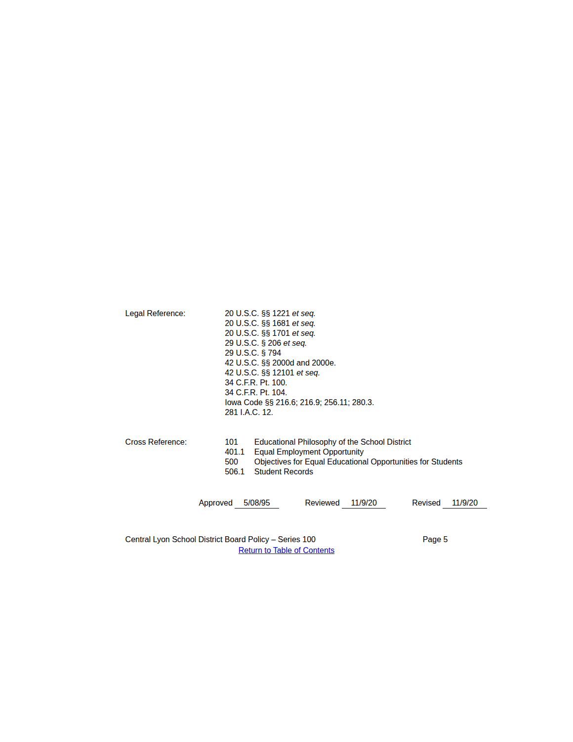Legal Reference:
20 U.S.C. §§ 1221 et seq.
20 U.S.C. §§ 1681 et seq.
20 U.S.C. §§ 1701 et seq.
29 U.S.C. § 206 et seq.
29 U.S.C. § 794
42 U.S.C. §§ 2000d and 2000e.
42 U.S.C. §§ 12101 et seq.
34 C.F.R. Pt. 100.
34 C.F.R. Pt. 104.
Iowa Code §§ 216.6; 216.9; 256.11; 280.3.
281 I.A.C. 12.
Cross Reference:
101 Educational Philosophy of the School District 401.1 Equal Employment Opportunity 500 Objectives for Equal Educational Opportunities for Students 506.1 Student Records
Approved 5/08/95
Reviewed 11/9/20
Revised 11/9/20
Central Lyon School District Board Policy – Series 100 Page 5
Return to Table of Contents